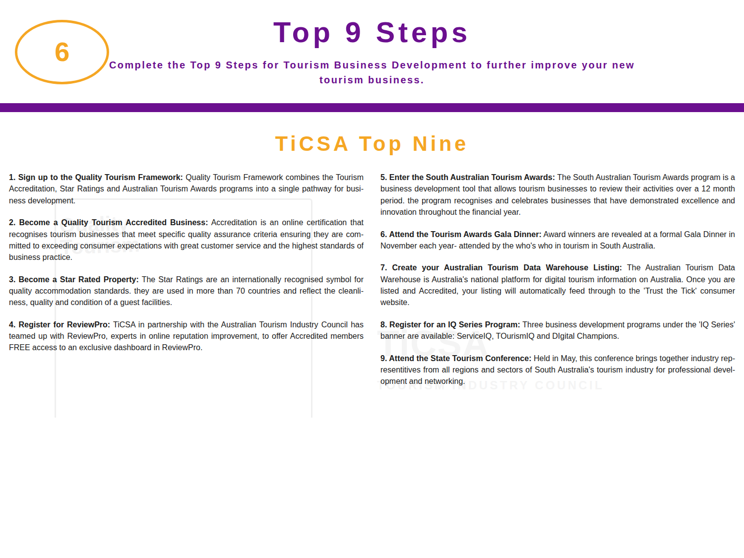6
Top 9 Steps
Complete the Top 9 Steps for Tourism Business Development to further improve your new tourism business.
TiCSA Top Nine
Quality
Tourism
TiCSA
TOURISM INDUSTRY COUNCIL
Sustainable
Tourism
Accredited
Business
1. Sign up to the Quality Tourism Framework: Quality Tourism Framework combines the Tourism Accreditation, Star Ratings and Australian Tourism Awards programs into a single pathway for business development.
2. Become a Quality Tourism Accredited Business: Accreditation is an online certification that recognises tourism businesses that meet specific quality assurance criteria ensuring they are committed to exceeding consumer expectations with great customer service and the highest standards of business practice.
3. Become a Star Rated Property: The Star Ratings are an internationally recognised symbol for quality accommodation standards. they are used in more than 70 countries and reflect the cleanliness, quality and condition of a guest facilities.
4. Register for ReviewPro: TiCSA in partnership with the Australian Tourism Industry Council has teamed up with ReviewPro, experts in online reputation improvement, to offer Accredited members FREE access to an exclusive dashboard in ReviewPro.
5. Enter the South Australian Tourism Awards: The South Australian Tourism Awards program is a business development tool that allows tourism businesses to review their activities over a 12 month period. the program recognises and celebrates businesses that have demonstrated excellence and innovation throughout the financial year.
6. Attend the Tourism Awards Gala Dinner: Award winners are revealed at a formal Gala Dinner in November each year- attended by the who's who in tourism in South Australia.
7. Create your Australian Tourism Data Warehouse Listing: The Australian Tourism Data Warehouse is Australia's national platform for digital tourism information on Australia. Once you are listed and Accredited, your listing will automatically feed through to the 'Trust the Tick' consumer website.
8. Register for an IQ Series Program: Three business development programs under the 'IQ Series' banner are available: ServiceIQ, TOurismIQ and DIgital Champions.
9. Attend the State Tourism Conference: Held in May, this conference brings together industry representitives from all regions and sectors of South Australia's tourism industry for professional development and networking.